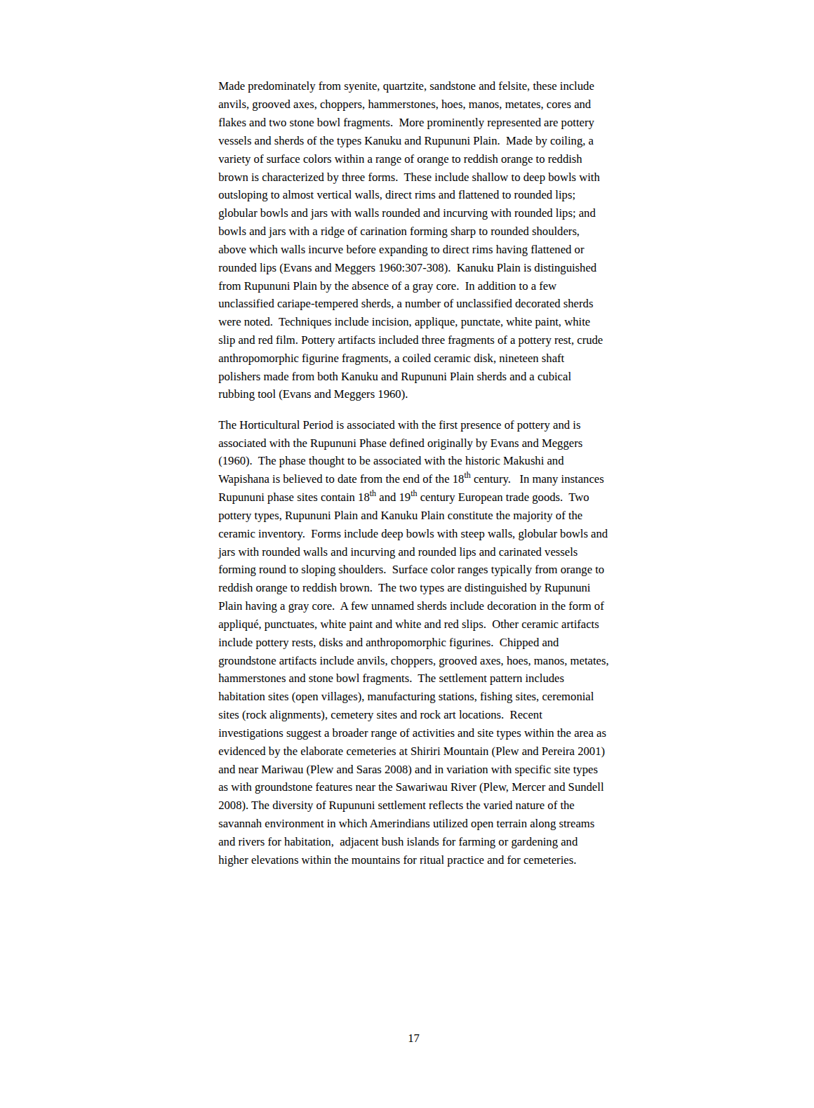Made predominately from syenite, quartzite, sandstone and felsite, these include anvils, grooved axes, choppers, hammerstones, hoes, manos, metates, cores and flakes and two stone bowl fragments. More prominently represented are pottery vessels and sherds of the types Kanuku and Rupununi Plain. Made by coiling, a variety of surface colors within a range of orange to reddish orange to reddish brown is characterized by three forms. These include shallow to deep bowls with outsloping to almost vertical walls, direct rims and flattened to rounded lips; globular bowls and jars with walls rounded and incurving with rounded lips; and bowls and jars with a ridge of carination forming sharp to rounded shoulders, above which walls incurve before expanding to direct rims having flattened or rounded lips (Evans and Meggers 1960:307-308). Kanuku Plain is distinguished from Rupununi Plain by the absence of a gray core. In addition to a few unclassified cariape-tempered sherds, a number of unclassified decorated sherds were noted. Techniques include incision, applique, punctate, white paint, white slip and red film. Pottery artifacts included three fragments of a pottery rest, crude anthropomorphic figurine fragments, a coiled ceramic disk, nineteen shaft polishers made from both Kanuku and Rupununi Plain sherds and a cubical rubbing tool (Evans and Meggers 1960).
The Horticultural Period is associated with the first presence of pottery and is associated with the Rupununi Phase defined originally by Evans and Meggers (1960). The phase thought to be associated with the historic Makushi and Wapishana is believed to date from the end of the 18th century. In many instances Rupununi phase sites contain 18th and 19th century European trade goods. Two pottery types, Rupununi Plain and Kanuku Plain constitute the majority of the ceramic inventory. Forms include deep bowls with steep walls, globular bowls and jars with rounded walls and incurving and rounded lips and carinated vessels forming round to sloping shoulders. Surface color ranges typically from orange to reddish orange to reddish brown. The two types are distinguished by Rupununi Plain having a gray core. A few unnamed sherds include decoration in the form of appliqué, punctuates, white paint and white and red slips. Other ceramic artifacts include pottery rests, disks and anthropomorphic figurines. Chipped and groundstone artifacts include anvils, choppers, grooved axes, hoes, manos, metates, hammerstones and stone bowl fragments. The settlement pattern includes habitation sites (open villages), manufacturing stations, fishing sites, ceremonial sites (rock alignments), cemetery sites and rock art locations. Recent investigations suggest a broader range of activities and site types within the area as evidenced by the elaborate cemeteries at Shiriri Mountain (Plew and Pereira 2001) and near Mariwau (Plew and Saras 2008) and in variation with specific site types as with groundstone features near the Sawariwau River (Plew, Mercer and Sundell 2008). The diversity of Rupununi settlement reflects the varied nature of the savannah environment in which Amerindians utilized open terrain along streams and rivers for habitation, adjacent bush islands for farming or gardening and higher elevations within the mountains for ritual practice and for cemeteries.
17